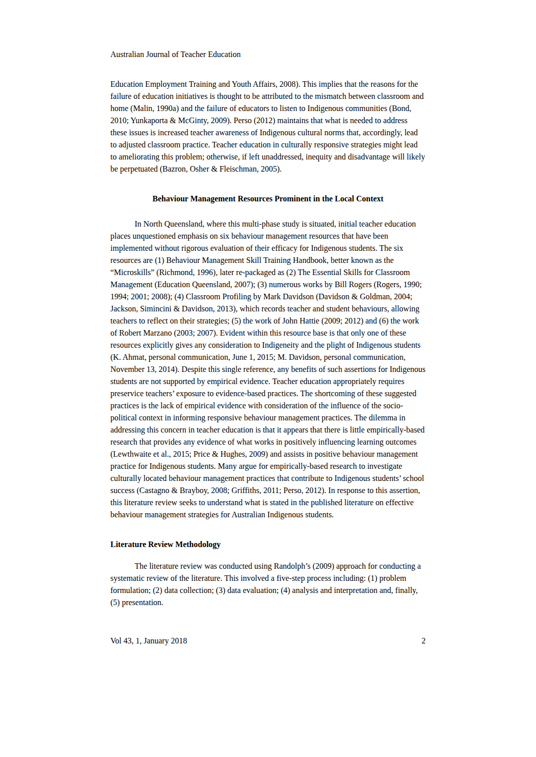Australian Journal of Teacher Education
Education Employment Training and Youth Affairs, 2008). This implies that the reasons for the failure of education initiatives is thought to be attributed to the mismatch between classroom and home (Malin, 1990a) and the failure of educators to listen to Indigenous communities (Bond, 2010; Yunkaporta & McGinty, 2009). Perso (2012) maintains that what is needed to address these issues is increased teacher awareness of Indigenous cultural norms that, accordingly, lead to adjusted classroom practice. Teacher education in culturally responsive strategies might lead to ameliorating this problem; otherwise, if left unaddressed, inequity and disadvantage will likely be perpetuated (Bazron, Osher & Fleischman, 2005).
Behaviour Management Resources Prominent in the Local Context
In North Queensland, where this multi-phase study is situated, initial teacher education places unquestioned emphasis on six behaviour management resources that have been implemented without rigorous evaluation of their efficacy for Indigenous students. The six resources are (1) Behaviour Management Skill Training Handbook, better known as the “Microskills” (Richmond, 1996), later re-packaged as (2) The Essential Skills for Classroom Management (Education Queensland, 2007); (3) numerous works by Bill Rogers (Rogers, 1990; 1994; 2001; 2008); (4) Classroom Profiling by Mark Davidson (Davidson & Goldman, 2004; Jackson, Simincini & Davidson, 2013), which records teacher and student behaviours, allowing teachers to reflect on their strategies; (5) the work of John Hattie (2009; 2012) and (6) the work of Robert Marzano (2003; 2007). Evident within this resource base is that only one of these resources explicitly gives any consideration to Indigeneity and the plight of Indigenous students (K. Ahmat, personal communication, June 1, 2015; M. Davidson, personal communication, November 13, 2014). Despite this single reference, any benefits of such assertions for Indigenous students are not supported by empirical evidence. Teacher education appropriately requires preservice teachers’ exposure to evidence-based practices. The shortcoming of these suggested practices is the lack of empirical evidence with consideration of the influence of the socio-political context in informing responsive behaviour management practices. The dilemma in addressing this concern in teacher education is that it appears that there is little empirically-based research that provides any evidence of what works in positively influencing learning outcomes (Lewthwaite et al., 2015; Price & Hughes, 2009) and assists in positive behaviour management practice for Indigenous students. Many argue for empirically-based research to investigate culturally located behaviour management practices that contribute to Indigenous students’ school success (Castagno & Brayboy, 2008; Griffiths, 2011; Perso, 2012). In response to this assertion, this literature review seeks to understand what is stated in the published literature on effective behaviour management strategies for Australian Indigenous students.
Literature Review Methodology
The literature review was conducted using Randolph’s (2009) approach for conducting a systematic review of the literature. This involved a five-step process including: (1) problem formulation; (2) data collection; (3) data evaluation; (4) analysis and interpretation and, finally, (5) presentation.
Vol 43, 1, January 2018 2